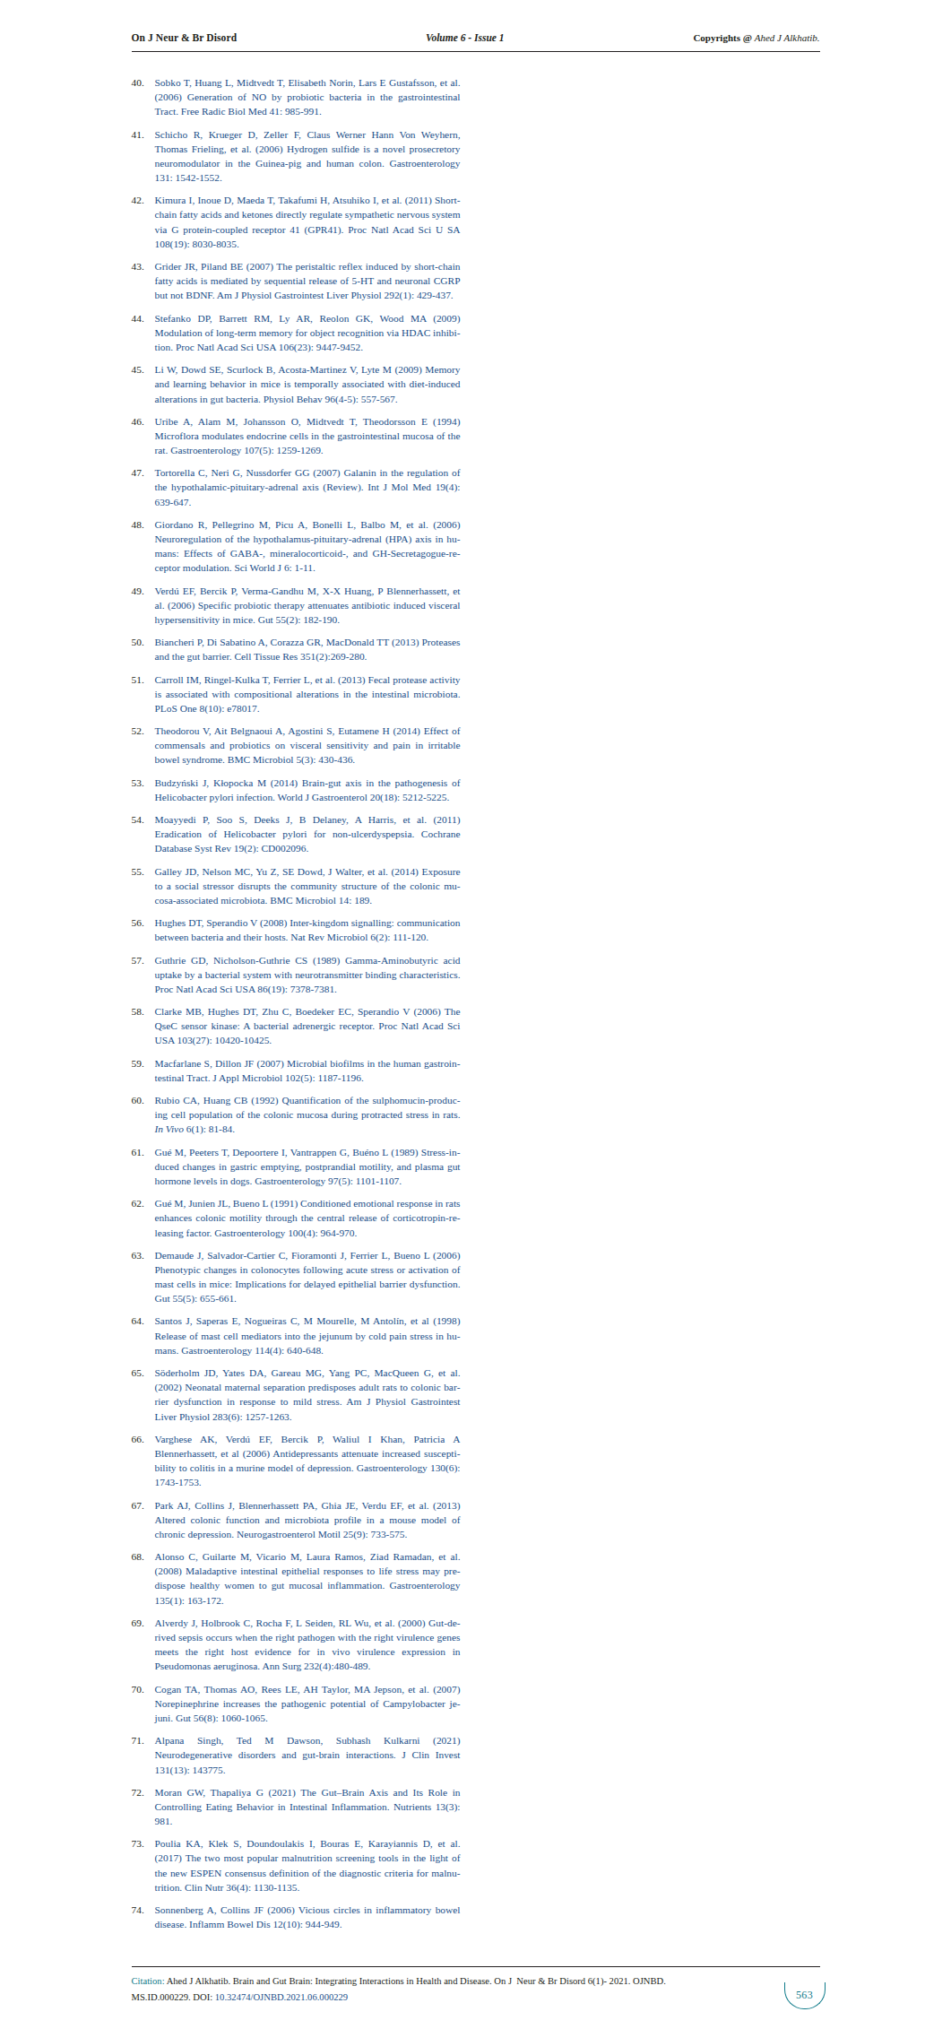On J Neur & Br Disord
Volume 6 - Issue 1
Copyrights @ Ahed J Alkhatib.
40. Sobko T, Huang L, Midtvedt T, Elisabeth Norin, Lars E Gustafsson, et al. (2006) Generation of NO by probiotic bacteria in the gastrointestinal Tract. Free Radic Biol Med 41: 985-991.
41. Schicho R, Krueger D, Zeller F, Claus Werner Hann Von Weyhern, Thomas Frieling, et al. (2006) Hydrogen sulfide is a novel prosecretory neuromodulator in the Guinea-pig and human colon. Gastroenterology 131: 1542-1552.
42. Kimura I, Inoue D, Maeda T, Takafumi H, Atsuhiko I, et al. (2011) Short-chain fatty acids and ketones directly regulate sympathetic nervous system via G protein-coupled receptor 41 (GPR41). Proc Natl Acad Sci U SA 108(19): 8030-8035.
43. Grider JR, Piland BE (2007) The peristaltic reflex induced by short-chain fatty acids is mediated by sequential release of 5-HT and neuronal CGRP but not BDNF. Am J Physiol Gastrointest Liver Physiol 292(1): 429-437.
44. Stefanko DP, Barrett RM, Ly AR, Reolon GK, Wood MA (2009) Modulation of long-term memory for object recognition via HDAC inhibition. Proc Natl Acad Sci USA 106(23): 9447-9452.
45. Li W, Dowd SE, Scurlock B, Acosta-Martinez V, Lyte M (2009) Memory and learning behavior in mice is temporally associated with diet-induced alterations in gut bacteria. Physiol Behav 96(4-5): 557-567.
46. Uribe A, Alam M, Johansson O, Midtvedt T, Theodorsson E (1994) Microflora modulates endocrine cells in the gastrointestinal mucosa of the rat. Gastroenterology 107(5): 1259-1269.
47. Tortorella C, Neri G, Nussdorfer GG (2007) Galanin in the regulation of the hypothalamic-pituitary-adrenal axis (Review). Int J Mol Med 19(4): 639-647.
48. Giordano R, Pellegrino M, Picu A, Bonelli L, Balbo M, et al. (2006) Neuroregulation of the hypothalamus-pituitary-adrenal (HPA) axis in humans: Effects of GABA-, mineralocorticoid-, and GH-Secretagogue-receptor modulation. Sci World J 6: 1-11.
49. Verdú EF, Bercik P, Verma-Gandhu M, X-X Huang, P Blennerhassett, et al. (2006) Specific probiotic therapy attenuates antibiotic induced visceral hypersensitivity in mice. Gut 55(2): 182-190.
50. Biancheri P, Di Sabatino A, Corazza GR, MacDonald TT (2013) Proteases and the gut barrier. Cell Tissue Res 351(2):269-280.
51. Carroll IM, Ringel-Kulka T, Ferrier L, et al. (2013) Fecal protease activity is associated with compositional alterations in the intestinal microbiota. PLoS One 8(10): e78017.
52. Theodorou V, Ait Belgnaoui A, Agostini S, Eutamene H (2014) Effect of commensals and probiotics on visceral sensitivity and pain in irritable bowel syndrome. BMC Microbiol 5(3): 430-436.
53. Budzyński J, Kłopocka M (2014) Brain-gut axis in the pathogenesis of Helicobacter pylori infection. World J Gastroenterol 20(18): 5212-5225.
54. Moayyedi P, Soo S, Deeks J, B Delaney, A Harris, et al. (2011) Eradication of Helicobacter pylori for non-ulcerdyspepsia. Cochrane Database Syst Rev 19(2): CD002096.
55. Galley JD, Nelson MC, Yu Z, SE Dowd, J Walter, et al. (2014) Exposure to a social stressor disrupts the community structure of the colonic mucosa-associated microbiota. BMC Microbiol 14: 189.
56. Hughes DT, Sperandio V (2008) Inter-kingdom signalling: communication between bacteria and their hosts. Nat Rev Microbiol 6(2): 111-120.
57. Guthrie GD, Nicholson-Guthrie CS (1989) Gamma-Aminobutyric acid uptake by a bacterial system with neurotransmitter binding characteristics. Proc Natl Acad Sci USA 86(19): 7378-7381.
58. Clarke MB, Hughes DT, Zhu C, Boedeker EC, Sperandio V (2006) The QseC sensor kinase: A bacterial adrenergic receptor. Proc Natl Acad Sci USA 103(27): 10420-10425.
59. Macfarlane S, Dillon JF (2007) Microbial biofilms in the human gastrointestinal Tract. J Appl Microbiol 102(5): 1187-1196.
60. Rubio CA, Huang CB (1992) Quantification of the sulphomucin-producing cell population of the colonic mucosa during protracted stress in rats. In Vivo 6(1): 81-84.
61. Gué M, Peeters T, Depoortere I, Vantrappen G, Buéno L (1989) Stress-induced changes in gastric emptying, postprandial motility, and plasma gut hormone levels in dogs. Gastroenterology 97(5): 1101-1107.
62. Gué M, Junien JL, Bueno L (1991) Conditioned emotional response in rats enhances colonic motility through the central release of corticotropin-releasing factor. Gastroenterology 100(4): 964-970.
63. Demaude J, Salvador-Cartier C, Fioramonti J, Ferrier L, Bueno L (2006) Phenotypic changes in colonocytes following acute stress or activation of mast cells in mice: Implications for delayed epithelial barrier dysfunction. Gut 55(5): 655-661.
64. Santos J, Saperas E, Nogueiras C, M Mourelle, M Antolín, et al (1998) Release of mast cell mediators into the jejunum by cold pain stress in humans. Gastroenterology 114(4): 640-648.
65. Söderholm JD, Yates DA, Gareau MG, Yang PC, MacQueen G, et al. (2002) Neonatal maternal separation predisposes adult rats to colonic barrier dysfunction in response to mild stress. Am J Physiol Gastrointest Liver Physiol 283(6): 1257-1263.
66. Varghese AK, Verdú EF, Bercik P, Waliul I Khan, Patricia A Blennerhassett, et al (2006) Antidepressants attenuate increased susceptibility to colitis in a murine model of depression. Gastroenterology 130(6): 1743-1753.
67. Park AJ, Collins J, Blennerhassett PA, Ghia JE, Verdu EF, et al. (2013) Altered colonic function and microbiota profile in a mouse model of chronic depression. Neurogastroenterol Motil 25(9): 733-575.
68. Alonso C, Guilarte M, Vicario M, Laura Ramos, Ziad Ramadan, et al. (2008) Maladaptive intestinal epithelial responses to life stress may predispose healthy women to gut mucosal inflammation. Gastroenterology 135(1): 163-172.
69. Alverdy J, Holbrook C, Rocha F, L Seiden, RL Wu, et al. (2000) Gut-derived sepsis occurs when the right pathogen with the right virulence genes meets the right host evidence for in vivo virulence expression in Pseudomonas aeruginosa. Ann Surg 232(4):480-489.
70. Cogan TA, Thomas AO, Rees LE, AH Taylor, MA Jepson, et al. (2007) Norepinephrine increases the pathogenic potential of Campylobacter jejuni. Gut 56(8): 1060-1065.
71. Alpana Singh, Ted M Dawson, Subhash Kulkarni (2021) Neurodegenerative disorders and gut-brain interactions. J Clin Invest 131(13): 143775.
72. Moran GW, Thapaliya G (2021) The Gut–Brain Axis and Its Role in Controlling Eating Behavior in Intestinal Inflammation. Nutrients 13(3): 981.
73. Poulia KA, Klek S, Doundoulakis I, Bouras E, Karayiannis D, et al. (2017) The two most popular malnutrition screening tools in the light of the new ESPEN consensus definition of the diagnostic criteria for malnutrition. Clin Nutr 36(4): 1130-1135.
74. Sonnenberg A, Collins JF (2006) Vicious circles in inflammatory bowel disease. Inflamm Bowel Dis 12(10): 944-949.
Citation: Ahed J Alkhatib. Brain and Gut Brain: Integrating Interactions in Health and Disease. On J Neur & Br Disord 6(1)- 2021. OJNBD.
MS.ID.000229. DOI: 10.32474/OJNBD.2021.06.000229
563